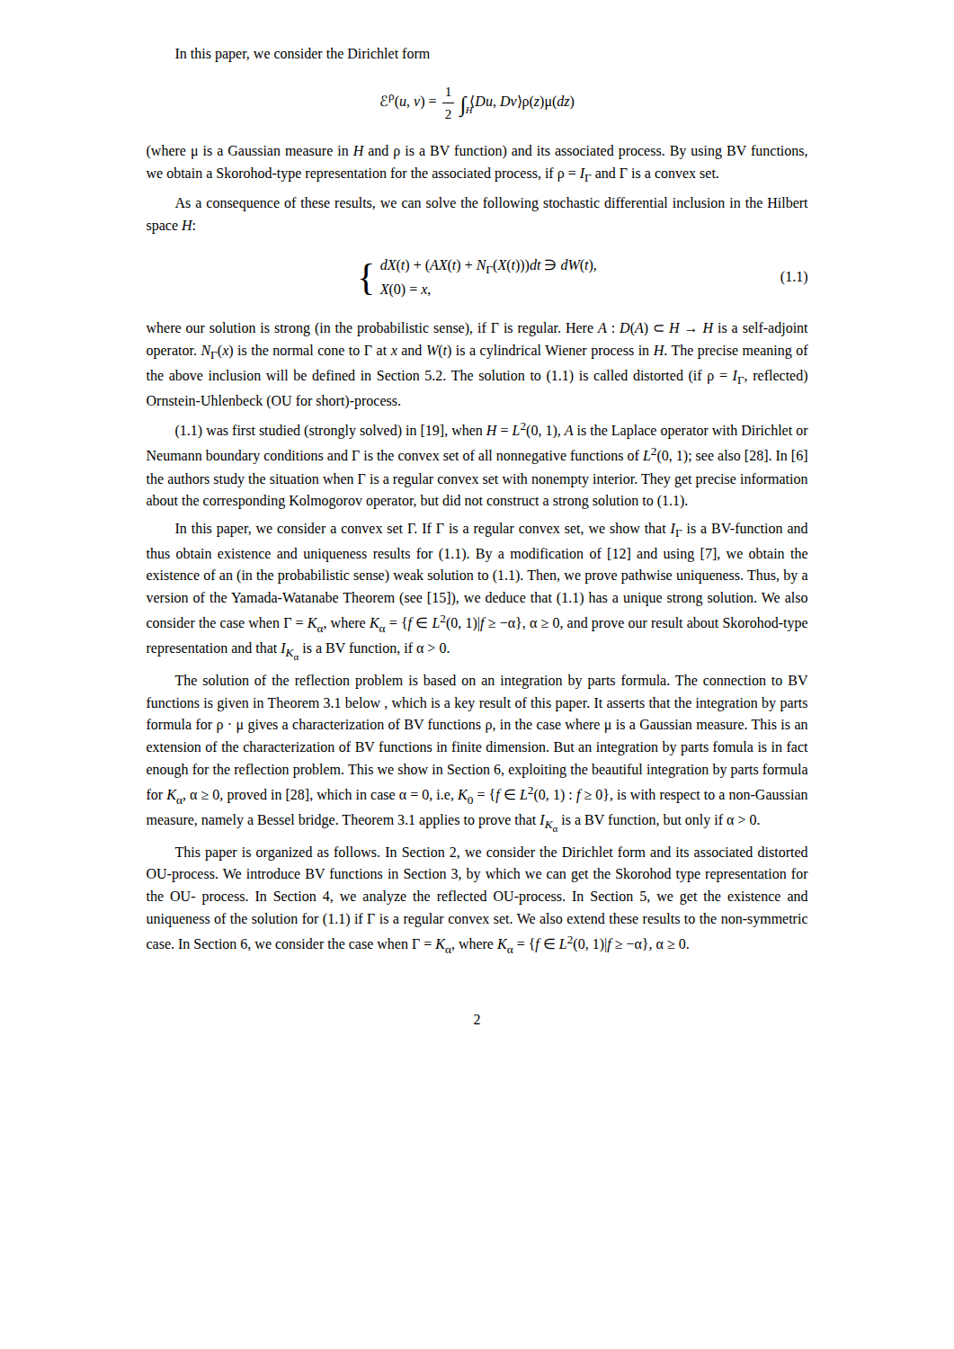In this paper, we consider the Dirichlet form
ℰρ(u, v) = 12 ∫H ⟨Du, Dv⟩ρ(z)μ(dz)
(where μ is a Gaussian measure in H and ρ is a BV function) and its associated process. By using BV functions, we obtain a Skorohod-type representation for the associated process, if ρ = IΓ and Γ is a convex set.
As a consequence of these results, we can solve the following stochastic differential inclusion in the Hilbert space H:
{
dX(t) + (AX(t) + NΓ(X(t)))dt ∋ dW(t),
X(0) = x,
(1.1)
where our solution is strong (in the probabilistic sense), if Γ is regular. Here A : D(A) ⊂ H → H is a self-adjoint operator. NΓ(x) is the normal cone to Γ at x and W(t) is a cylindrical Wiener process in H. The precise meaning of the above inclusion will be defined in Section 5.2. The solution to (1.1) is called distorted (if ρ = IΓ, reflected) Ornstein-Uhlenbeck (OU for short)-process.
(1.1) was first studied (strongly solved) in [19], when H = L2(0, 1), A is the Laplace operator with Dirichlet or Neumann boundary conditions and Γ is the convex set of all nonnegative functions of L2(0, 1); see also [28]. In [6] the authors study the situation when Γ is a regular convex set with nonempty interior. They get precise information about the corresponding Kolmogorov operator, but did not construct a strong solution to (1.1).
In this paper, we consider a convex set Γ. If Γ is a regular convex set, we show that IΓ is a BV-function and thus obtain existence and uniqueness results for (1.1). By a modification of [12] and using [7], we obtain the existence of an (in the probabilistic sense) weak solution to (1.1). Then, we prove pathwise uniqueness. Thus, by a version of the Yamada-Watanabe Theorem (see [15]), we deduce that (1.1) has a unique strong solution. We also consider the case when Γ = Kα, where Kα = {f ∈ L2(0, 1)|f ≥ −α}, α ≥ 0, and prove our result about Skorohod-type representation and that IKα is a BV function, if α > 0.
The solution of the reflection problem is based on an integration by parts formula. The connection to BV functions is given in Theorem 3.1 below , which is a key result of this paper. It asserts that the integration by parts formula for ρ · μ gives a characterization of BV functions ρ, in the case where μ is a Gaussian measure. This is an extension of the characterization of BV functions in finite dimension. But an integration by parts fomula is in fact enough for the reflection problem. This we show in Section 6, exploiting the beautiful integration by parts formula for Kα, α ≥ 0, proved in [28], which in case α = 0, i.e, K0 = {f ∈ L2(0, 1) : f ≥ 0}, is with respect to a non-Gaussian measure, namely a Bessel bridge. Theorem 3.1 applies to prove that IKα is a BV function, but only if α > 0.
This paper is organized as follows. In Section 2, we consider the Dirichlet form and its associated distorted OU-process. We introduce BV functions in Section 3, by which we can get the Skorohod type representation for the OU- process. In Section 4, we analyze the reflected OU-process. In Section 5, we get the existence and uniqueness of the solution for (1.1) if Γ is a regular convex set. We also extend these results to the non-symmetric case. In Section 6, we consider the case when Γ = Kα, where Kα = {f ∈ L2(0, 1)|f ≥ −α}, α ≥ 0.
2